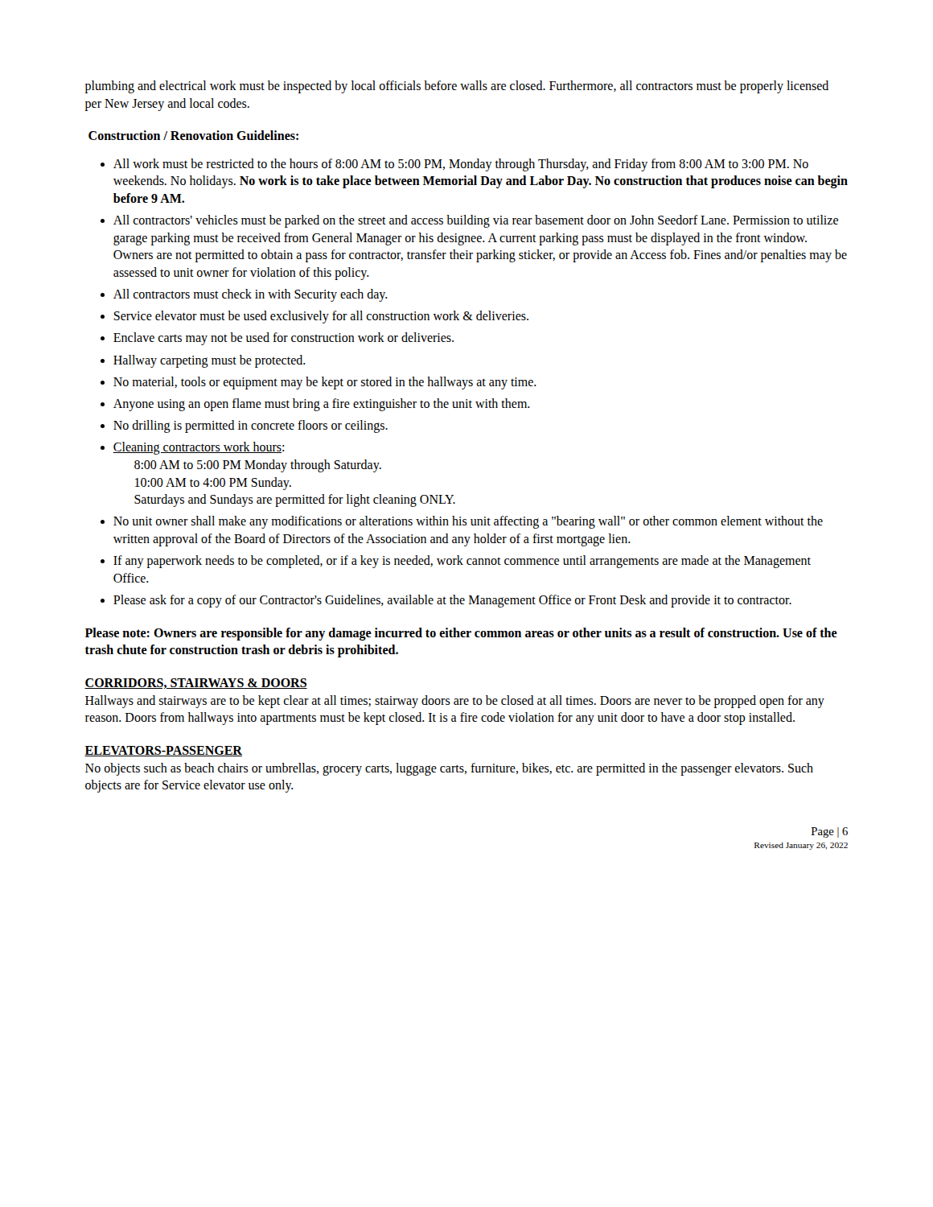plumbing and electrical work must be inspected by local officials before walls are closed. Furthermore, all contractors must be properly licensed per New Jersey and local codes.
Construction / Renovation Guidelines:
All work must be restricted to the hours of 8:00 AM to 5:00 PM, Monday through Thursday, and Friday from 8:00 AM to 3:00 PM. No weekends. No holidays. No work is to take place between Memorial Day and Labor Day. No construction that produces noise can begin before 9 AM.
All contractors' vehicles must be parked on the street and access building via rear basement door on John Seedorf Lane. Permission to utilize garage parking must be received from General Manager or his designee. A current parking pass must be displayed in the front window. Owners are not permitted to obtain a pass for contractor, transfer their parking sticker, or provide an Access fob. Fines and/or penalties may be assessed to unit owner for violation of this policy.
All contractors must check in with Security each day.
Service elevator must be used exclusively for all construction work & deliveries.
Enclave carts may not be used for construction work or deliveries.
Hallway carpeting must be protected.
No material, tools or equipment may be kept or stored in the hallways at any time.
Anyone using an open flame must bring a fire extinguisher to the unit with them.
No drilling is permitted in concrete floors or ceilings.
Cleaning contractors work hours:
8:00 AM to 5:00 PM Monday through Saturday.
10:00 AM to 4:00 PM Sunday.
Saturdays and Sundays are permitted for light cleaning ONLY.
No unit owner shall make any modifications or alterations within his unit affecting a "bearing wall" or other common element without the written approval of the Board of Directors of the Association and any holder of a first mortgage lien.
If any paperwork needs to be completed, or if a key is needed, work cannot commence until arrangements are made at the Management Office.
Please ask for a copy of our Contractor's Guidelines, available at the Management Office or Front Desk and provide it to contractor.
Please note: Owners are responsible for any damage incurred to either common areas or other units as a result of construction. Use of the trash chute for construction trash or debris is prohibited.
CORRIDORS, STAIRWAYS & DOORS
Hallways and stairways are to be kept clear at all times; stairway doors are to be closed at all times. Doors are never to be propped open for any reason. Doors from hallways into apartments must be kept closed. It is a fire code violation for any unit door to have a door stop installed.
ELEVATORS-PASSENGER
No objects such as beach chairs or umbrellas, grocery carts, luggage carts, furniture, bikes, etc. are permitted in the passenger elevators. Such objects are for Service elevator use only.
Page | 6 Revised January 26, 2022